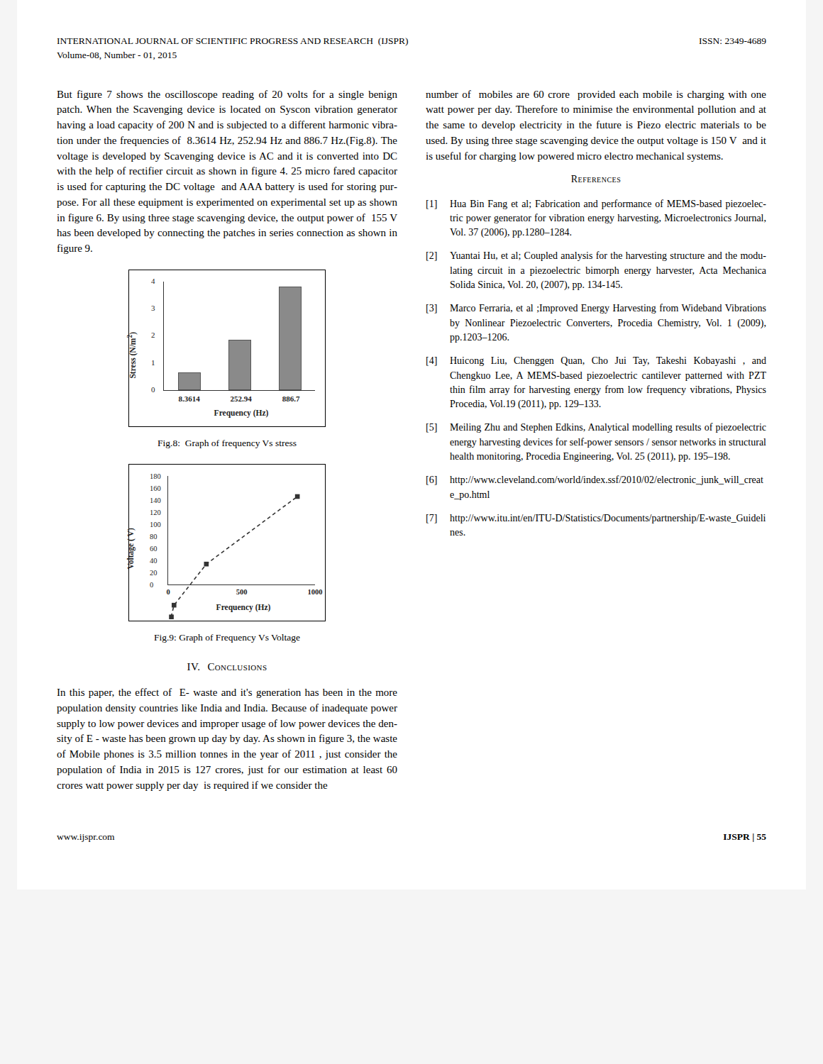INTERNATIONAL JOURNAL OF SCIENTIFIC PROGRESS AND RESEARCH (IJSPR)
ISSN: 2349-4689
Volume-08, Number - 01, 2015
But figure 7 shows the oscilloscope reading of 20 volts for a single benign patch. When the Scavenging device is located on Syscon vibration generator having a load capacity of 200 N and is subjected to a different harmonic vibration under the frequencies of 8.3614 Hz, 252.94 Hz and 886.7 Hz.(Fig.8). The voltage is developed by Scavenging device is AC and it is converted into DC with the help of rectifier circuit as shown in figure 4. 25 micro fared capacitor is used for capturing the DC voltage and AAA battery is used for storing purpose. For all these equipment is experimented on experimental set up as shown in figure 6. By using three stage scavenging device, the output power of 155 V has been developed by connecting the patches in series connection as shown in figure 9.
Stress (N/m2)
4 3 2 1 0
8.3614252.94886.7
Frequency (Hz)
Fig.8: Graph of frequency Vs stress
Voltage ( V)
180 160 140 120 100 80 60 40 20 0 0 500 1000
Frequency (Hz)
Fig.9: Graph of Frequency Vs Voltage
IV. Conclusions
In this paper, the effect of E- waste and it's generation has been in the more population density countries like India and India. Because of inadequate power supply to low power devices and improper usage of low power devices the density of E - waste has been grown up day by day. As shown in figure 3, the waste of Mobile phones is 3.5 million tonnes in the year of 2011 , just consider the population of India in 2015 is 127 crores, just for our estimation at least 60 crores watt power supply per day is required if we consider the
number of mobiles are 60 crore provided each mobile is charging with one watt power per day. Therefore to minimise the environmental pollution and at the same to develop electricity in the future is Piezo electric materials to be used. By using three stage scavenging device the output voltage is 150 V and it is useful for charging low powered micro electro mechanical systems.
References
[1] Hua Bin Fang et al; Fabrication and performance of MEMS-based piezoelectric power generator for vibration energy harvesting, Microelectronics Journal, Vol. 37 (2006), pp.1280–1284.
[2] Yuantai Hu, et al; Coupled analysis for the harvesting structure and the modulating circuit in a piezoelectric bimorph energy harvester, Acta Mechanica Solida Sinica, Vol. 20, (2007), pp. 134-145.
[3] Marco Ferraria, et al ;Improved Energy Harvesting from Wideband Vibrations by Nonlinear Piezoelectric Converters, Procedia Chemistry, Vol. 1 (2009), pp.1203–1206.
[4] Huicong Liu, Chenggen Quan, Cho Jui Tay, Takeshi Kobayashi , and Chengkuo Lee, A MEMS-based piezoelectric cantilever patterned with PZT thin film array for harvesting energy from low frequency vibrations, Physics Procedia, Vol.19 (2011), pp. 129–133.
[5] Meiling Zhu and Stephen Edkins, Analytical modelling results of piezoelectric energy harvesting devices for self-power sensors / sensor networks in structural health monitoring, Procedia Engineering, Vol. 25 (2011), pp. 195–198.
[6] http://www.cleveland.com/world/index.ssf/2010/02/electronic_junk_will_create_po.html
[7] http://www.itu.int/en/ITU-D/Statistics/Documents/partnership/E-waste_Guidelines.
www.ijspr.com
IJSPR | 55